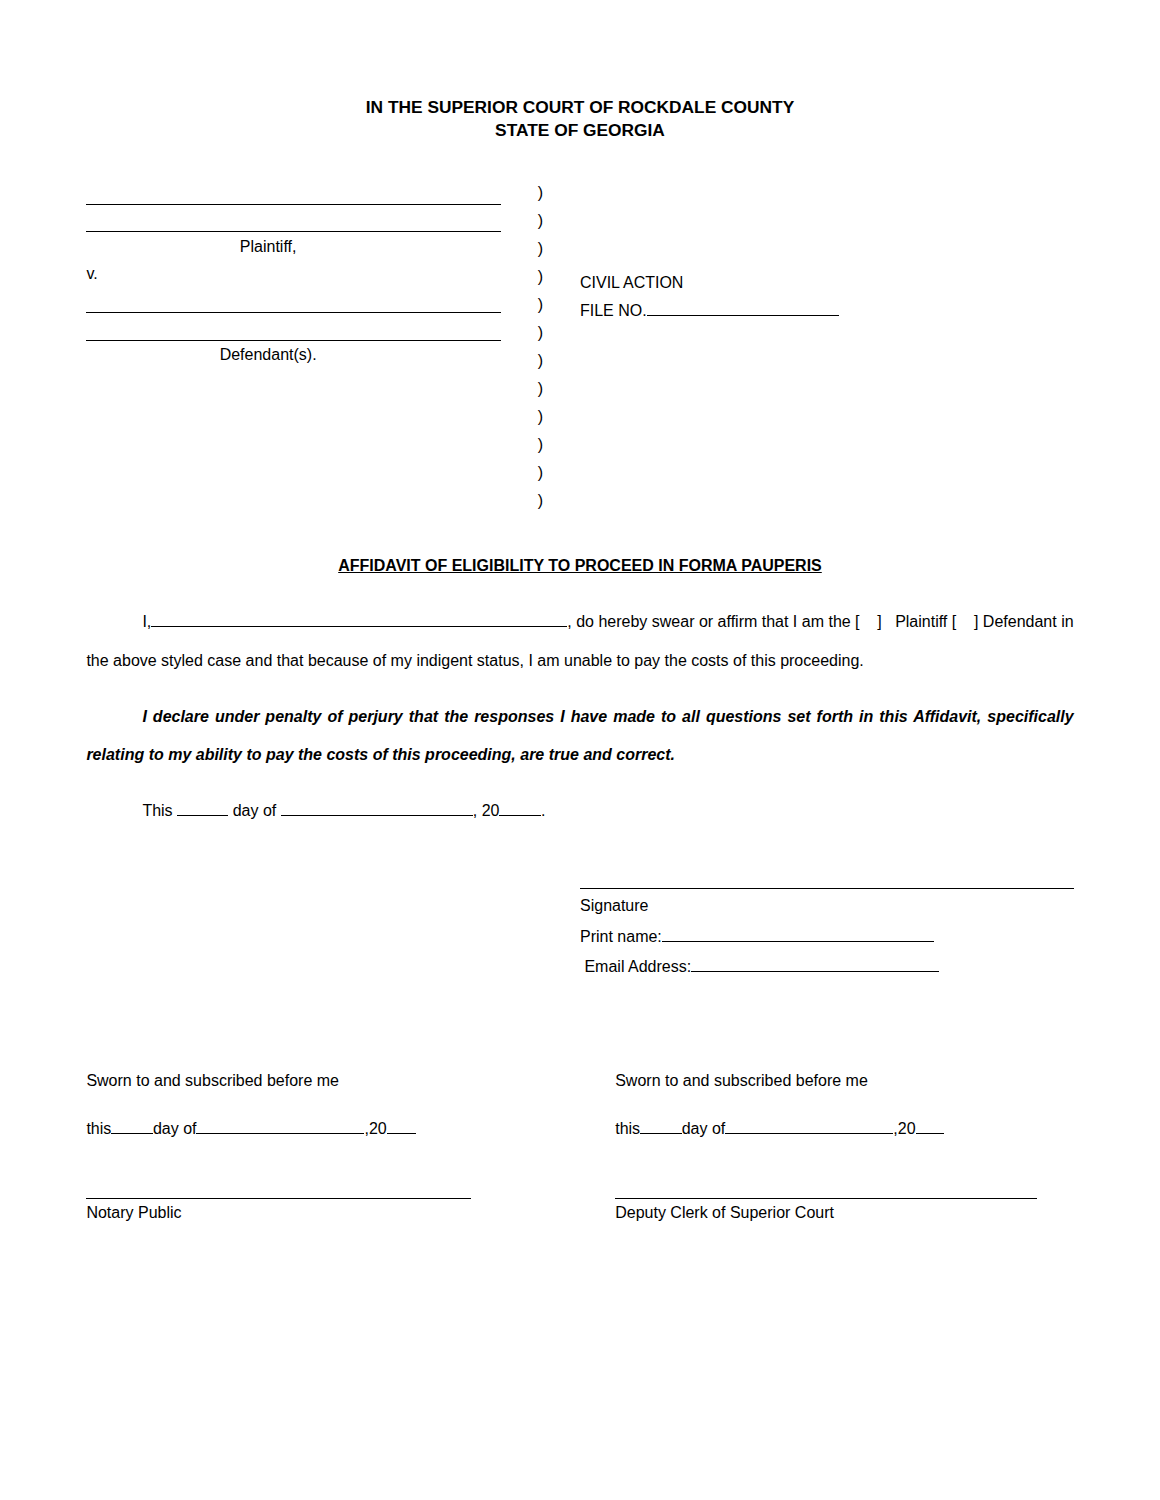IN THE SUPERIOR COURT OF ROCKDALE COUNTY
STATE OF GEORGIA
| Plaintiff, v. Defendant(s). | ) ) ) ) ) ) ) ) ) ) ) ) | CIVIL ACTION FILE NO. |
AFFIDAVIT OF ELIGIBILITY TO PROCEED IN FORMA PAUPERIS
I, , do hereby swear or affirm that I am the [ ] Plaintiff [ ] Defendant in the above styled case and that because of my indigent status, I am unable to pay the costs of this proceeding.
I declare under penalty of perjury that the responses I have made to all questions set forth in this Affidavit, specifically relating to my ability to pay the costs of this proceeding, are true and correct.
This day of , 20 .
Signature
Print name:
Email Address:
| Sworn to and subscribed before me this day of ,20 Notary Public | Sworn to and subscribed before me this day of ,20 Deputy Clerk of Superior Court |